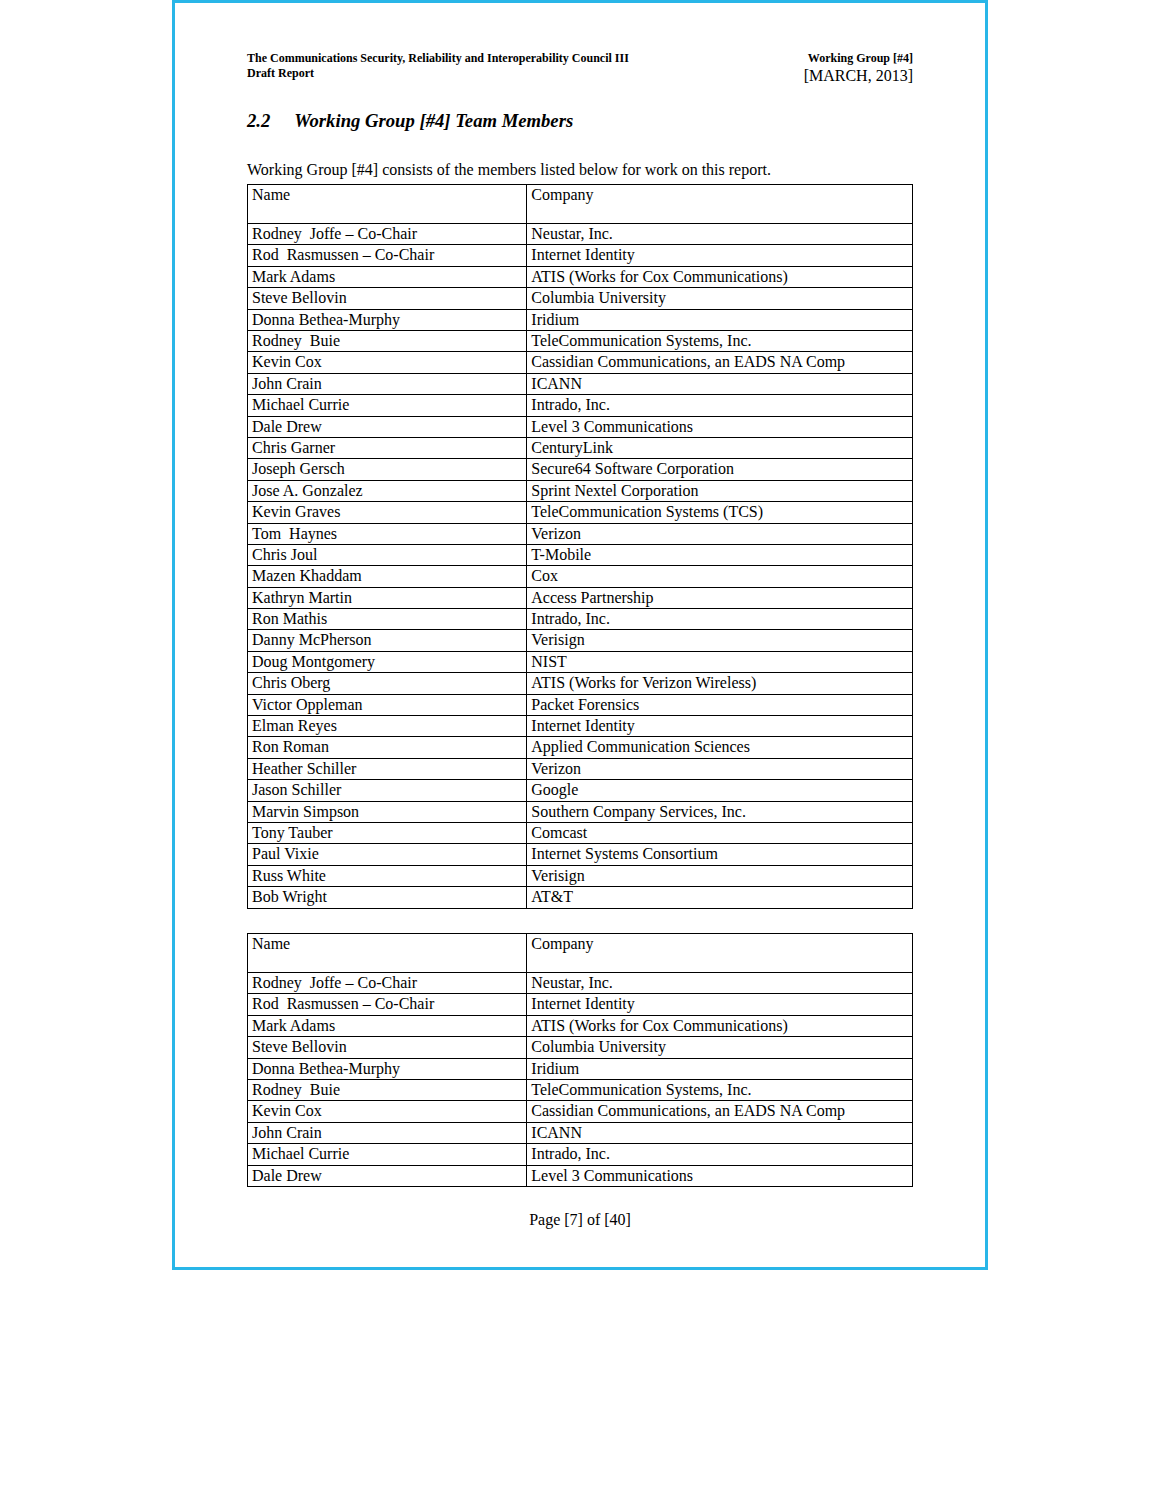The Communications Security, Reliability and Interoperability Council III
Draft Report
Working Group [#4]
[MARCH, 2013]
2.2 Working Group [#4] Team Members
Working Group [#4] consists of the members listed below for work on this report.
| Name | Company |
| Rodney Joffe – Co-Chair | Neustar, Inc. |
| Rod Rasmussen – Co-Chair | Internet Identity |
| Mark Adams | ATIS (Works for Cox Communications) |
| Steve Bellovin | Columbia University |
| Donna Bethea-Murphy | Iridium |
| Rodney Buie | TeleCommunication Systems, Inc. |
| Kevin Cox | Cassidian Communications, an EADS NA Comp |
| John Crain | ICANN |
| Michael Currie | Intrado, Inc. |
| Dale Drew | Level 3 Communications |
| Chris Garner | CenturyLink |
| Joseph Gersch | Secure64 Software Corporation |
| Jose A. Gonzalez | Sprint Nextel Corporation |
| Kevin Graves | TeleCommunication Systems (TCS) |
| Tom Haynes | Verizon |
| Chris Joul | T-Mobile |
| Mazen Khaddam | Cox |
| Kathryn Martin | Access Partnership |
| Ron Mathis | Intrado, Inc. |
| Danny McPherson | Verisign |
| Doug Montgomery | NIST |
| Chris Oberg | ATIS (Works for Verizon Wireless) |
| Victor Oppleman | Packet Forensics |
| Elman Reyes | Internet Identity |
| Ron Roman | Applied Communication Sciences |
| Heather Schiller | Verizon |
| Jason Schiller | Google |
| Marvin Simpson | Southern Company Services, Inc. |
| Tony Tauber | Comcast |
| Paul Vixie | Internet Systems Consortium |
| Russ White | Verisign |
| Bob Wright | AT&T |
| Name | Company |
| Rodney Joffe – Co-Chair | Neustar, Inc. |
| Rod Rasmussen – Co-Chair | Internet Identity |
| Mark Adams | ATIS (Works for Cox Communications) |
| Steve Bellovin | Columbia University |
| Donna Bethea-Murphy | Iridium |
| Rodney Buie | TeleCommunication Systems, Inc. |
| Kevin Cox | Cassidian Communications, an EADS NA Comp |
| John Crain | ICANN |
| Michael Currie | Intrado, Inc. |
| Dale Drew | Level 3 Communications |
Page [7] of [40]